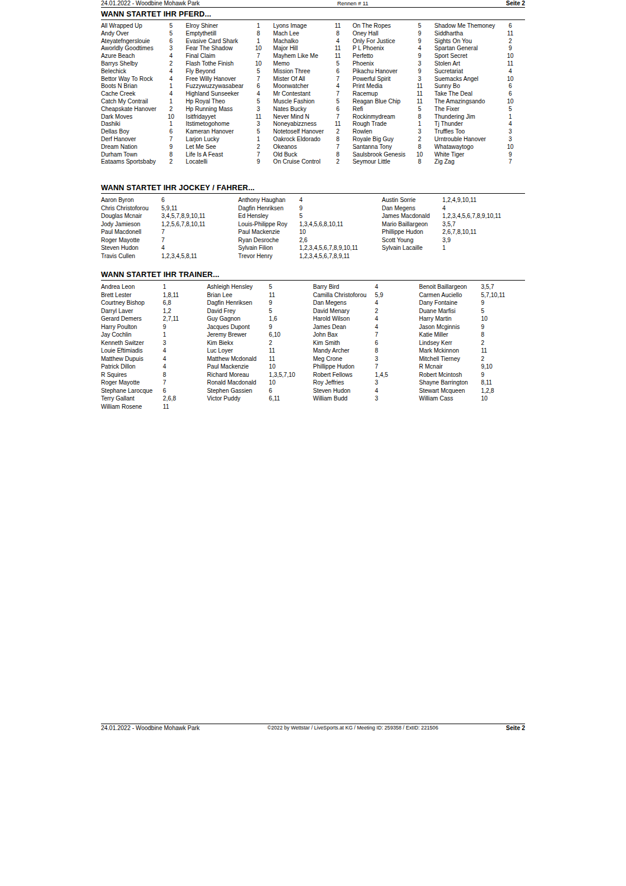24.01.2022 - Woodbine Mohawk Park
Rennen # 11
Seite 2
WANN STARTET IHR PFERD...
| All Wrapped Up | 5 | Elroy Shiner | 1 | Lyons Image | 11 | On The Ropes | 5 | Shadow Me Themoney | 6 |
| Andy Over | 5 | Emptythetill | 8 | Mach Lee | 8 | Oney Hall | 9 | Siddhartha | 11 |
| Ateyatefngerslouie | 6 | Evasive Card Shark | 1 | Machalko | 4 | Only For Justice | 9 | Sights On You | 2 |
| Aworldly Goodtimes | 3 | Fear The Shadow | 10 | Major Hill | 11 | P L Phoenix | 4 | Spartan General | 9 |
| Azure Beach | 4 | Final Claim | 7 | Mayhem Like Me | 11 | Perfetto | 9 | Sport Secret | 10 |
| Barrys Shelby | 2 | Flash Tothe Finish | 10 | Memo | 5 | Phoenix | 3 | Stolen Art | 11 |
| Belechick | 4 | Fly Beyond | 5 | Mission Three | 6 | Pikachu Hanover | 9 | Sucretariat | 4 |
| Bettor Way To Rock | 4 | Free Willy Hanover | 7 | Mister Of All | 7 | Powerful Spirit | 3 | Suemacks Angel | 10 |
| Boots N Brian | 1 | Fuzzywuzzywasabear | 6 | Moonwatcher | 4 | Print Media | 11 | Sunny Bo | 6 |
| Cache Creek | 4 | Highland Sunseeker | 4 | Mr Contestant | 7 | Racemup | 11 | Take The Deal | 6 |
| Catch My Contrail | 1 | Hp Royal Theo | 5 | Muscle Fashion | 5 | Reagan Blue Chip | 11 | The Amazingsando | 10 |
| Cheapskate Hanover | 2 | Hp Running Mass | 3 | Nates Bucky | 6 | Refi | 5 | The Fixer | 5 |
| Dark Moves | 10 | Isitfridayyet | 11 | Never Mind N | 7 | Rockinmydream | 8 | Thundering Jim | 1 |
| Dashiki | 1 | Itstimetogohome | 3 | Noneyabizzness | 11 | Rough Trade | 1 | Tj Thunder | 4 |
| Dellas Boy | 6 | Kameran Hanover | 5 | Notetoself Hanover | 2 | Rowlen | 3 | Truffles Too | 3 |
| Derf Hanover | 7 | Larjon Lucky | 1 | Oakrock Eldorado | 8 | Royale Big Guy | 2 | Urntrouble Hanover | 3 |
| Dream Nation | 9 | Let Me See | 2 | Okeanos | 7 | Santanna Tony | 8 | Whatawaytogo | 10 |
| Durham Town | 8 | Life Is A Feast | 7 | Old Buck | 8 | Saulsbrook Genesis | 10 | White Tiger | 9 |
| Eataams Sportsbaby | 2 | Locatelli | 9 | On Cruise Control | 2 | Seymour Little | 8 | Zig Zag | 7 |
WANN STARTET IHR JOCKEY / FAHRER...
| Aaron Byron | 6 | Anthony Haughan | 4 | Austin Sorrie | 1,2,4,9,10,11 |
| Chris Christoforou | 5,9,11 | Dagfin Henriksen | 9 | Dan Megens | 4 |
| Douglas Mcnair | 3,4,5,7,8,9,10,11 | Ed Hensley | 5 | James Macdonald | 1,2,3,4,5,6,7,8,9,10,11 |
| Jody Jamieson | 1,2,5,6,7,8,10,11 | Louis-Philippe Roy | 1,3,4,5,6,8,10,11 | Mario Baillargeon | 3,5,7 |
| Paul Macdonell | 7 | Paul Mackenzie | 10 | Phillippe Hudon | 2,6,7,8,10,11 |
| Roger Mayotte | 7 | Ryan Desroche | 2,6 | Scott Young | 3,9 |
| Steven Hudon | 4 | Sylvain Filion | 1,2,3,4,5,6,7,8,9,10,11 | Sylvain Lacaille | 1 |
| Travis Cullen | 1,2,3,4,5,8,11 | Trevor Henry | 1,2,3,4,5,6,7,8,9,11 | | |
WANN STARTET IHR TRAINER...
| Andrea Leon | 1 | Ashleigh Hensley | 5 | Barry Bird | 4 | Benoit Baillargeon | 3,5,7 |
| Brett Lester | 1,8,11 | Brian Lee | 11 | Camilla Christoforou | 5,9 | Carmen Auciello | 5,7,10,11 |
| Courtney Bishop | 6,8 | Dagfin Henriksen | 9 | Dan Megens | 4 | Dany Fontaine | 9 |
| Darryl Laver | 1,2 | David Frey | 5 | David Menary | 2 | Duane Marfisi | 5 |
| Gerard Demers | 2,7,11 | Guy Gagnon | 1,6 | Harold Wilson | 4 | Harry Martin | 10 |
| Harry Poulton | 9 | Jacques Dupont | 9 | James Dean | 4 | Jason Mcginnis | 9 |
| Jay Cochlin | 1 | Jeremy Brewer | 6,10 | John Bax | 7 | Katie Miller | 8 |
| Kenneth Switzer | 3 | Kim Biekx | 2 | Kim Smith | 6 | Lindsey Kerr | 2 |
| Louie Eftimiadis | 4 | Luc Loyer | 11 | Mandy Archer | 8 | Mark Mckinnon | 11 |
| Matthew Dupuis | 4 | Matthew Mcdonald | 11 | Meg Crone | 3 | Mitchell Tierney | 2 |
| Patrick Dillon | 4 | Paul Mackenzie | 10 | Phillippe Hudon | 7 | R Mcnair | 9,10 |
| R Squires | 8 | Richard Moreau | 1,3,5,7,10 | Robert Fellows | 1,4,5 | Robert Mcintosh | 9 |
| Roger Mayotte | 7 | Ronald Macdonald | 10 | Roy Jeffries | 3 | Shayne Barrington | 8,11 |
| Stephane Larocque | 6 | Stephen Gassien | 6 | Steven Hudon | 4 | Stewart Mcqueen | 1,2,8 |
| Terry Gallant | 2,6,8 | Victor Puddy | 6,11 | William Budd | 3 | William Cass | 10 |
| William Rosene | 11 | | | | | | |
24.01.2022 - Woodbine Mohawk Park
©2022 by Wettstar / LiveSports.at KG / Meeting ID: 259358 / ExtID: 221506
Seite 2